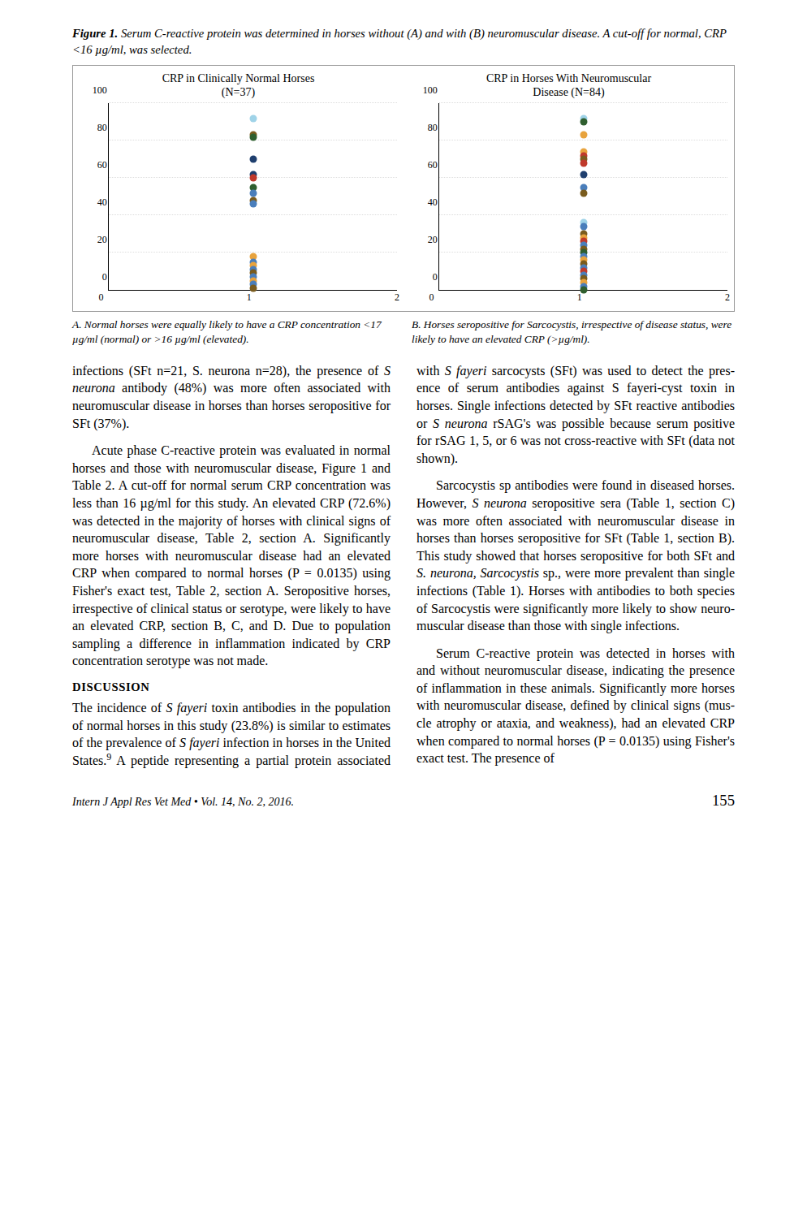Figure 1. Serum C-reactive protein was determined in horses without (A) and with (B) neuromuscular disease. A cut-off for normal, CRP <16 µg/ml, was selected.
CRP in Clinically Normal Horses
(N=37)
100
80
60
40
20
0
0 1 2
CRP in Horses With Neuromuscular
Disease (N=84)
100
80
60
40
20
0
0 1 2
A. Normal horses were equally likely to have a CRP concentration <17 µg/ml (normal) or >16 µg/ml (elevated).
B. Horses seropositive for Sarcocystis, irrespective of disease status, were likely to have an elevated CRP (>µg/ml).
infections (SFt n=21, S. neurona n=28), the presence of S neurona antibody (48%) was more often associated with neuromuscular disease in horses than horses seropositive for SFt (37%).
Acute phase C-reactive protein was evaluated in normal horses and those with neuromuscular disease, Figure 1 and Table 2. A cut-off for normal serum CRP concentration was less than 16 µg/ml for this study. An elevated CRP (72.6%) was detected in the majority of horses with clinical signs of neuromuscular disease, Table 2, section A. Significantly more horses with neuromuscular disease had an elevated CRP when compared to normal horses (P = 0.0135) using Fisher's exact test, Table 2, section A. Seropositive horses, irrespective of clinical status or serotype, were likely to have an elevated CRP, section B, C, and D. Due to population sampling a difference in inflammation indicated by CRP concentration serotype was not made.
DISCUSSION
The incidence of S fayeri toxin antibodies in the population of normal horses in this study (23.8%) is similar to estimates of the prevalence of S fayeri infection in horses in the United States.9 A peptide representing a partial protein associated with S fayeri sarcocysts (SFt) was used to detect the presence of serum antibodies against S fayeri-cyst toxin in horses. Single infections detected by SFt reactive antibodies or S neurona rSAG's was possible because serum positive for rSAG 1, 5, or 6 was not cross-reactive with SFt (data not shown).
Sarcocystis sp antibodies were found in diseased horses. However, S neurona seropositive sera (Table 1, section C) was more often associated with neuromuscular disease in horses than horses seropositive for SFt (Table 1, section B). This study showed that horses seropositive for both SFt and S. neurona, Sarcocystis sp., were more prevalent than single infections (Table 1). Horses with antibodies to both species of Sarcocystis were significantly more likely to show neuromuscular disease than those with single infections.
Serum C-reactive protein was detected in horses with and without neuromuscular disease, indicating the presence of inflammation in these animals. Significantly more horses with neuromuscular disease, defined by clinical signs (muscle atrophy or ataxia, and weakness), had an elevated CRP when compared to normal horses (P = 0.0135) using Fisher's exact test. The presence of
Intern J Appl Res Vet Med • Vol. 14, No. 2, 2016. 155